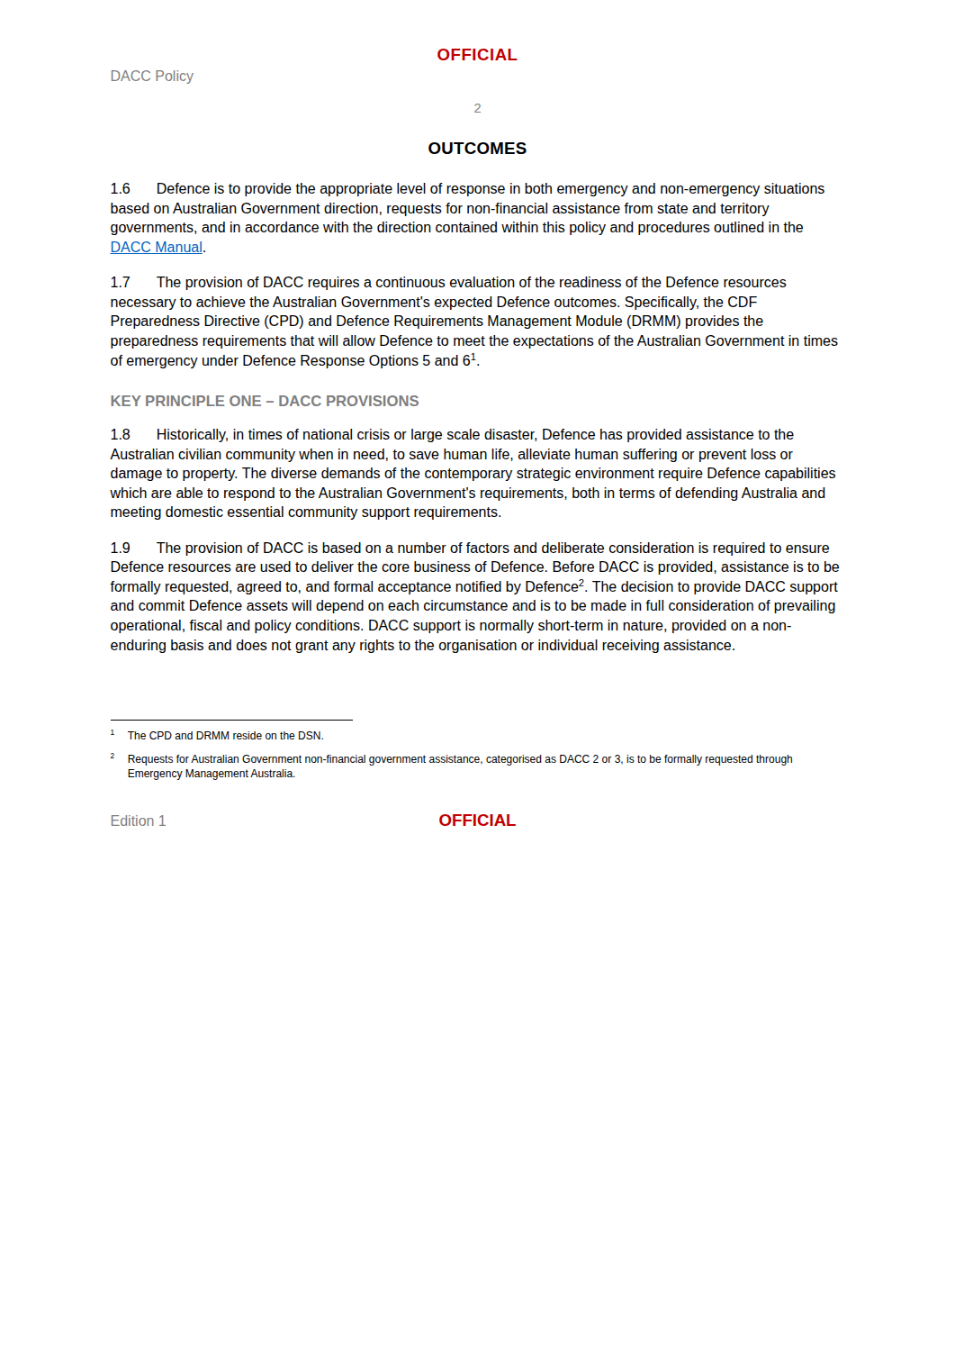OFFICIAL
DACC Policy
2
OUTCOMES
1.6 Defence is to provide the appropriate level of response in both emergency and non-emergency situations based on Australian Government direction, requests for non-financial assistance from state and territory governments, and in accordance with the direction contained within this policy and procedures outlined in the DACC Manual.
1.7 The provision of DACC requires a continuous evaluation of the readiness of the Defence resources necessary to achieve the Australian Government's expected Defence outcomes. Specifically, the CDF Preparedness Directive (CPD) and Defence Requirements Management Module (DRMM) provides the preparedness requirements that will allow Defence to meet the expectations of the Australian Government in times of emergency under Defence Response Options 5 and 61.
KEY PRINCIPLE ONE – DACC PROVISIONS
1.8 Historically, in times of national crisis or large scale disaster, Defence has provided assistance to the Australian civilian community when in need, to save human life, alleviate human suffering or prevent loss or damage to property. The diverse demands of the contemporary strategic environment require Defence capabilities which are able to respond to the Australian Government's requirements, both in terms of defending Australia and meeting domestic essential community support requirements.
1.9 The provision of DACC is based on a number of factors and deliberate consideration is required to ensure Defence resources are used to deliver the core business of Defence. Before DACC is provided, assistance is to be formally requested, agreed to, and formal acceptance notified by Defence2. The decision to provide DACC support and commit Defence assets will depend on each circumstance and is to be made in full consideration of prevailing operational, fiscal and policy conditions. DACC support is normally short-term in nature, provided on a non-enduring basis and does not grant any rights to the organisation or individual receiving assistance.
1
The CPD and DRMM reside on the DSN.
2
Requests for Australian Government non-financial government assistance, categorised as DACC 2 or 3, is to be formally requested through Emergency Management Australia.
Edition 1
OFFICIAL